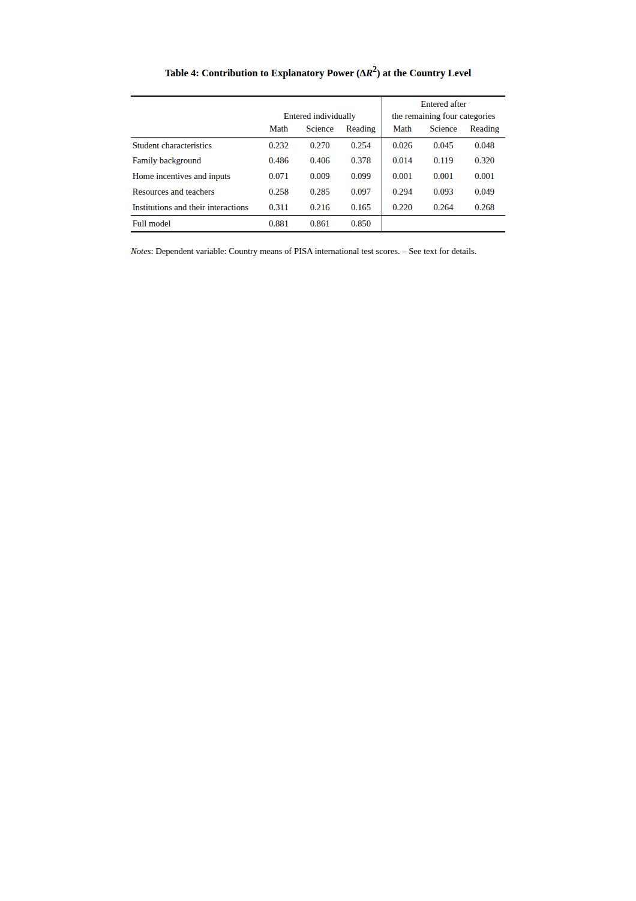Table 4: Contribution to Explanatory Power (ΔR2) at the Country Level
| | Entered individually | Entered after the remaining four categories |
| --- | --- | --- |
| Math | Science | Reading | Math | Science | Reading |
| Student characteristics | 0.232 | 0.270 | 0.254 | 0.026 | 0.045 | 0.048 |
| Family background | 0.486 | 0.406 | 0.378 | 0.014 | 0.119 | 0.320 |
| Home incentives and inputs | 0.071 | 0.009 | 0.099 | 0.001 | 0.001 | 0.001 |
| Resources and teachers | 0.258 | 0.285 | 0.097 | 0.294 | 0.093 | 0.049 |
| Institutions and their interactions | 0.311 | 0.216 | 0.165 | 0.220 | 0.264 | 0.268 |
| Full model | 0.881 | 0.861 | 0.850 | | | |
Notes: Dependent variable: Country means of PISA international test scores. – See text for details.